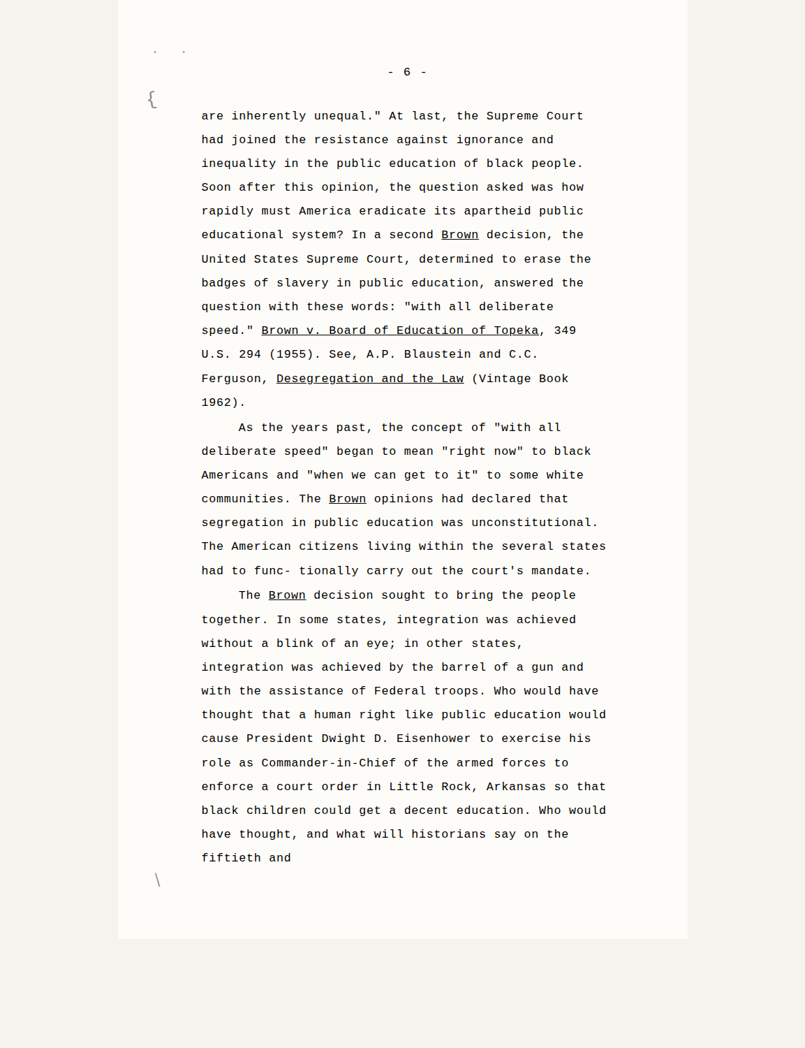. .
{
\
- 6 -
are inherently unequal." At last, the Supreme Court had joined the resistance against ignorance and inequality in the public education of black people. Soon after this opinion, the question asked was how rapidly must America eradicate its apartheid public educational system? In a second Brown decision, the United States Supreme Court, determined to erase the badges of slavery in public education, answered the question with these words: "with all deliberate speed." Brown v. Board of Education of Topeka, 349 U.S. 294 (1955). See, A.P. Blaustein and C.C. Ferguson, Desegregation and the Law (Vintage Book 1962).
As the years past, the concept of "with all deliberate speed" began to mean "right now" to black Americans and "when we can get to it" to some white communities. The Brown opinions had declared that segregation in public education was unconstitutional. The American citizens living within the several states had to func- tionally carry out the court's mandate.
The Brown decision sought to bring the people together. In some states, integration was achieved without a blink of an eye; in other states, integration was achieved by the barrel of a gun and with the assistance of Federal troops. Who would have thought that a human right like public education would cause President Dwight D. Eisenhower to exercise his role as Commander-in-Chief of the armed forces to enforce a court order in Little Rock, Arkansas so that black children could get a decent education. Who would have thought, and what will historians say on the fiftieth and